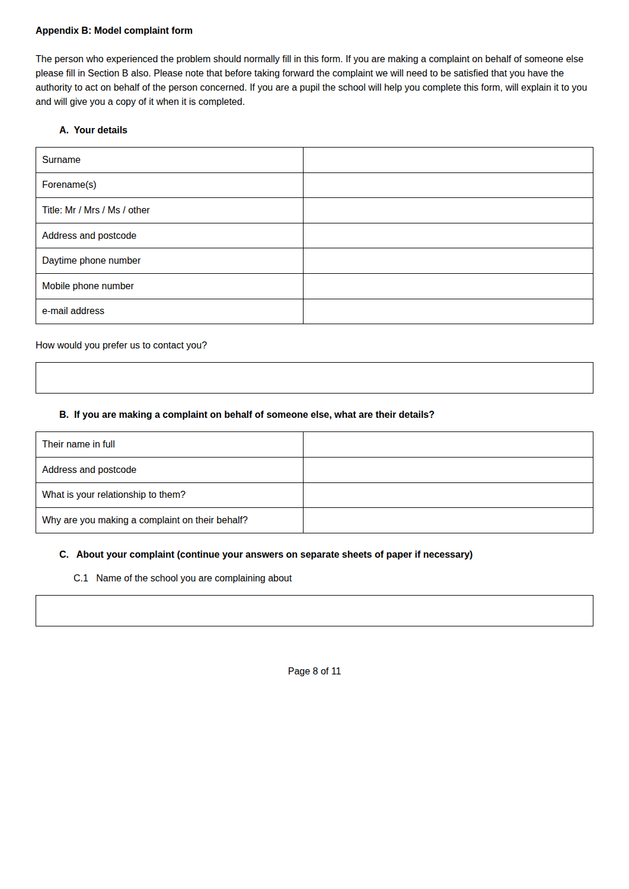Appendix B: Model complaint form
The person who experienced the problem should normally fill in this form. If you are making a complaint on behalf of someone else please fill in Section B also. Please note that before taking forward the complaint we will need to be satisfied that you have the authority to act on behalf of the person concerned. If you are a pupil the school will help you complete this form, will explain it to you and will give you a copy of it when it is completed.
A. Your details
| Surname | |
| Forename(s) | |
| Title: Mr / Mrs / Ms / other | |
| Address and postcode | |
| Daytime phone number | |
| Mobile phone number | |
| e-mail address | |
How would you prefer us to contact you?
B. If you are making a complaint on behalf of someone else, what are their details?
| Their name in full | |
| Address and postcode | |
| What is your relationship to them? | |
| Why are you making a complaint on their behalf? | |
C. About your complaint (continue your answers on separate sheets of paper if necessary)
C.1 Name of the school you are complaining about
Page 8 of 11